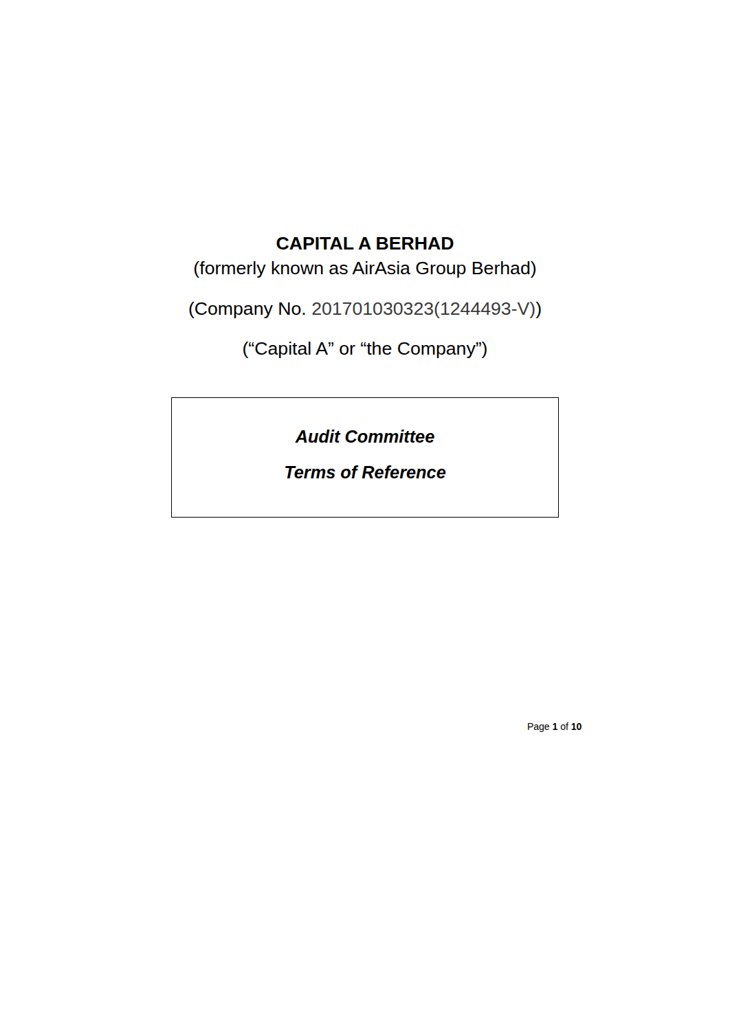CAPITAL A BERHAD
(formerly known as AirAsia Group Berhad)
(Company No. 201701030323(1244493-V))
(“Capital A” or “the Company”)
Audit Committee
Terms of Reference
Page 1 of 10